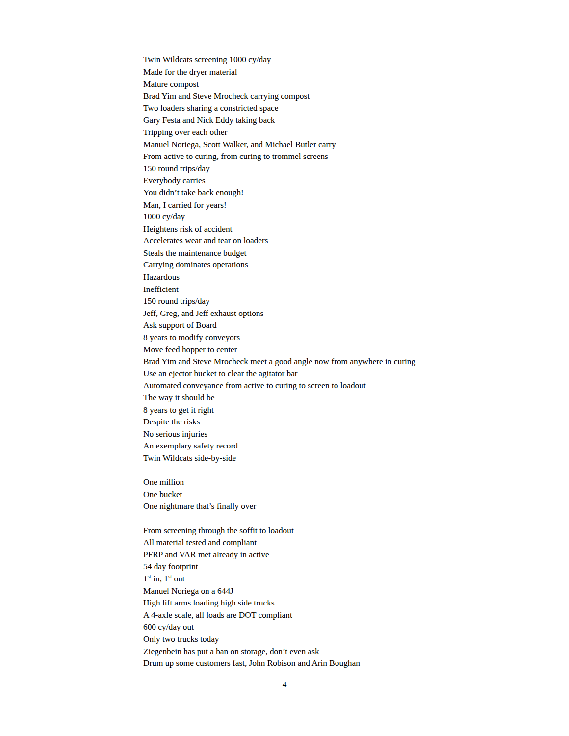Twin Wildcats screening 1000 cy/day
Made for the dryer material
Mature compost
Brad Yim and Steve Mrocheck carrying compost
Two loaders sharing a constricted space
Gary Festa and Nick Eddy taking back
Tripping over each other
Manuel Noriega, Scott Walker, and Michael Butler carry
From active to curing, from curing to trommel screens
150 round trips/day
Everybody carries
You didn’t take back enough!
Man, I carried for years!
1000 cy/day
Heightens risk of accident
Accelerates wear and tear on loaders
Steals the maintenance budget
Carrying dominates operations
Hazardous
Inefficient
150 round trips/day
Jeff, Greg, and Jeff exhaust options
Ask support of Board
8 years to modify conveyors
Move feed hopper to center
Brad Yim and Steve Mrocheck meet a good angle now from anywhere in curing
Use an ejector bucket to clear the agitator bar
Automated conveyance from active to curing to screen to loadout
The way it should be
8 years to get it right
Despite the risks
No serious injuries
An exemplary safety record
Twin Wildcats side-by-side
One million
One bucket
One nightmare that’s finally over
From screening through the soffit to loadout
All material tested and compliant
PFRP and VAR met already in active
54 day footprint
1st in, 1st out
Manuel Noriega on a 644J
High lift arms loading high side trucks
A 4-axle scale, all loads are DOT compliant
600 cy/day out
Only two trucks today
Ziegenbein has put a ban on storage, don’t even ask
Drum up some customers fast, John Robison and Arin Boughan
4